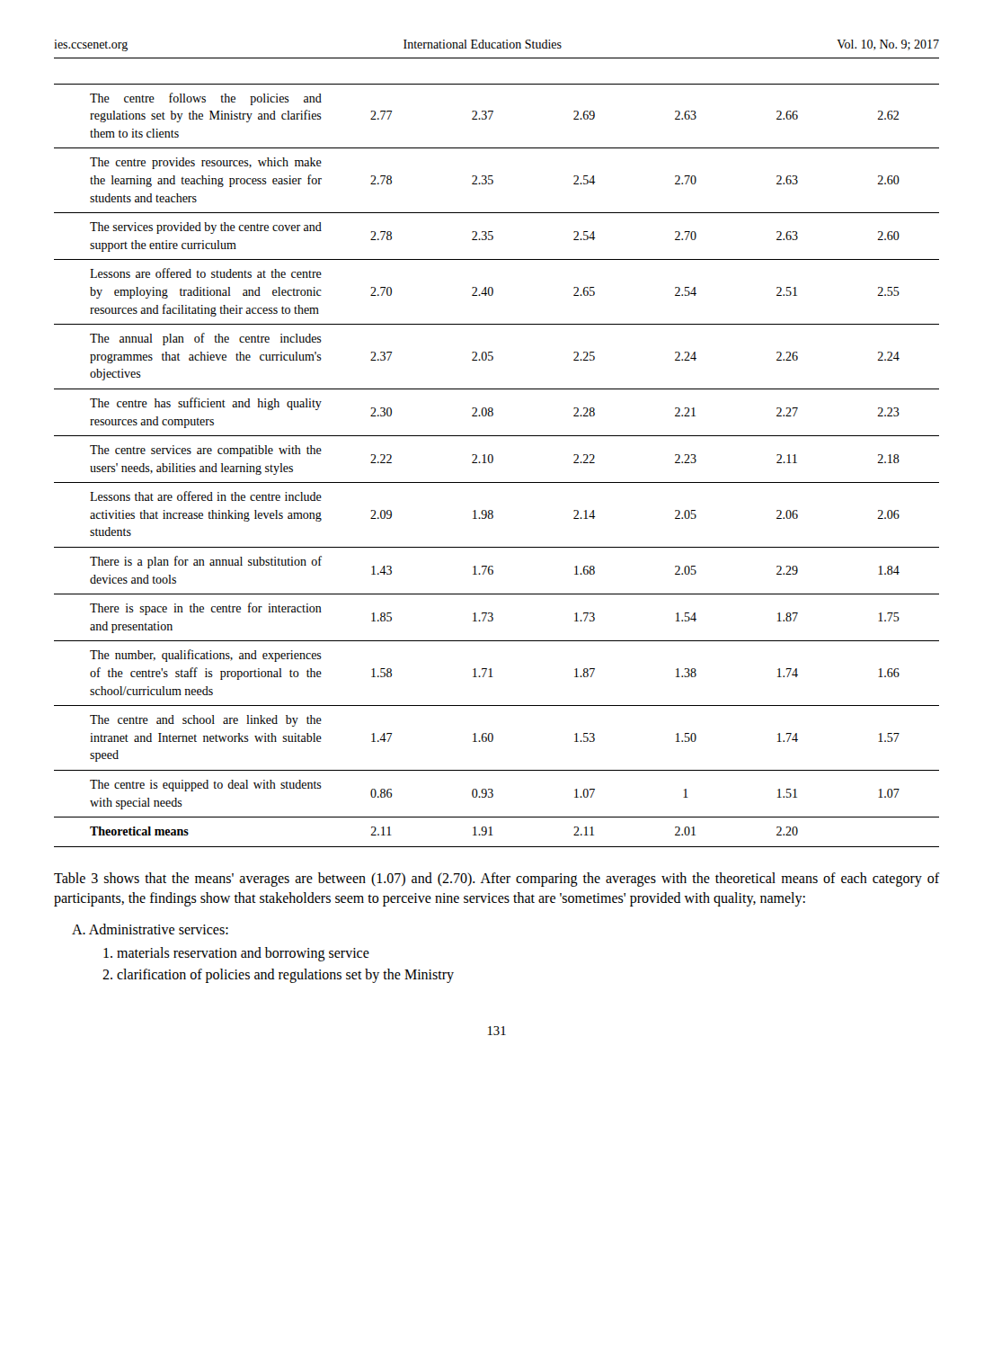ies.ccsenet.org
International Education Studies
Vol. 10, No. 9; 2017
| The centre follows the policies and regulations set by the Ministry and clarifies them to its clients | 2.77 | 2.37 | 2.69 | 2.63 | 2.66 | 2.62 |
| The centre provides resources, which make the learning and teaching process easier for students and teachers | 2.78 | 2.35 | 2.54 | 2.70 | 2.63 | 2.60 |
| The services provided by the centre cover and support the entire curriculum | 2.78 | 2.35 | 2.54 | 2.70 | 2.63 | 2.60 |
| Lessons are offered to students at the centre by employing traditional and electronic resources and facilitating their access to them | 2.70 | 2.40 | 2.65 | 2.54 | 2.51 | 2.55 |
| The annual plan of the centre includes programmes that achieve the curriculum's objectives | 2.37 | 2.05 | 2.25 | 2.24 | 2.26 | 2.24 |
| The centre has sufficient and high quality resources and computers | 2.30 | 2.08 | 2.28 | 2.21 | 2.27 | 2.23 |
| The centre services are compatible with the users' needs, abilities and learning styles | 2.22 | 2.10 | 2.22 | 2.23 | 2.11 | 2.18 |
| Lessons that are offered in the centre include activities that increase thinking levels among students | 2.09 | 1.98 | 2.14 | 2.05 | 2.06 | 2.06 |
| There is a plan for an annual substitution of devices and tools | 1.43 | 1.76 | 1.68 | 2.05 | 2.29 | 1.84 |
| There is space in the centre for interaction and presentation | 1.85 | 1.73 | 1.73 | 1.54 | 1.87 | 1.75 |
| The number, qualifications, and experiences of the centre's staff is proportional to the school/curriculum needs | 1.58 | 1.71 | 1.87 | 1.38 | 1.74 | 1.66 |
| The centre and school are linked by the intranet and Internet networks with suitable speed | 1.47 | 1.60 | 1.53 | 1.50 | 1.74 | 1.57 |
| The centre is equipped to deal with students with special needs | 0.86 | 0.93 | 1.07 | 1 | 1.51 | 1.07 |
| Theoretical means | 2.11 | 1.91 | 2.11 | 2.01 | 2.20 | |
Table 3 shows that the means' averages are between (1.07) and (2.70). After comparing the averages with the theoretical means of each category of participants, the findings show that stakeholders seem to perceive nine services that are 'sometimes' provided with quality, namely:
A. Administrative services:
materials reservation and borrowing service
clarification of policies and regulations set by the Ministry
131